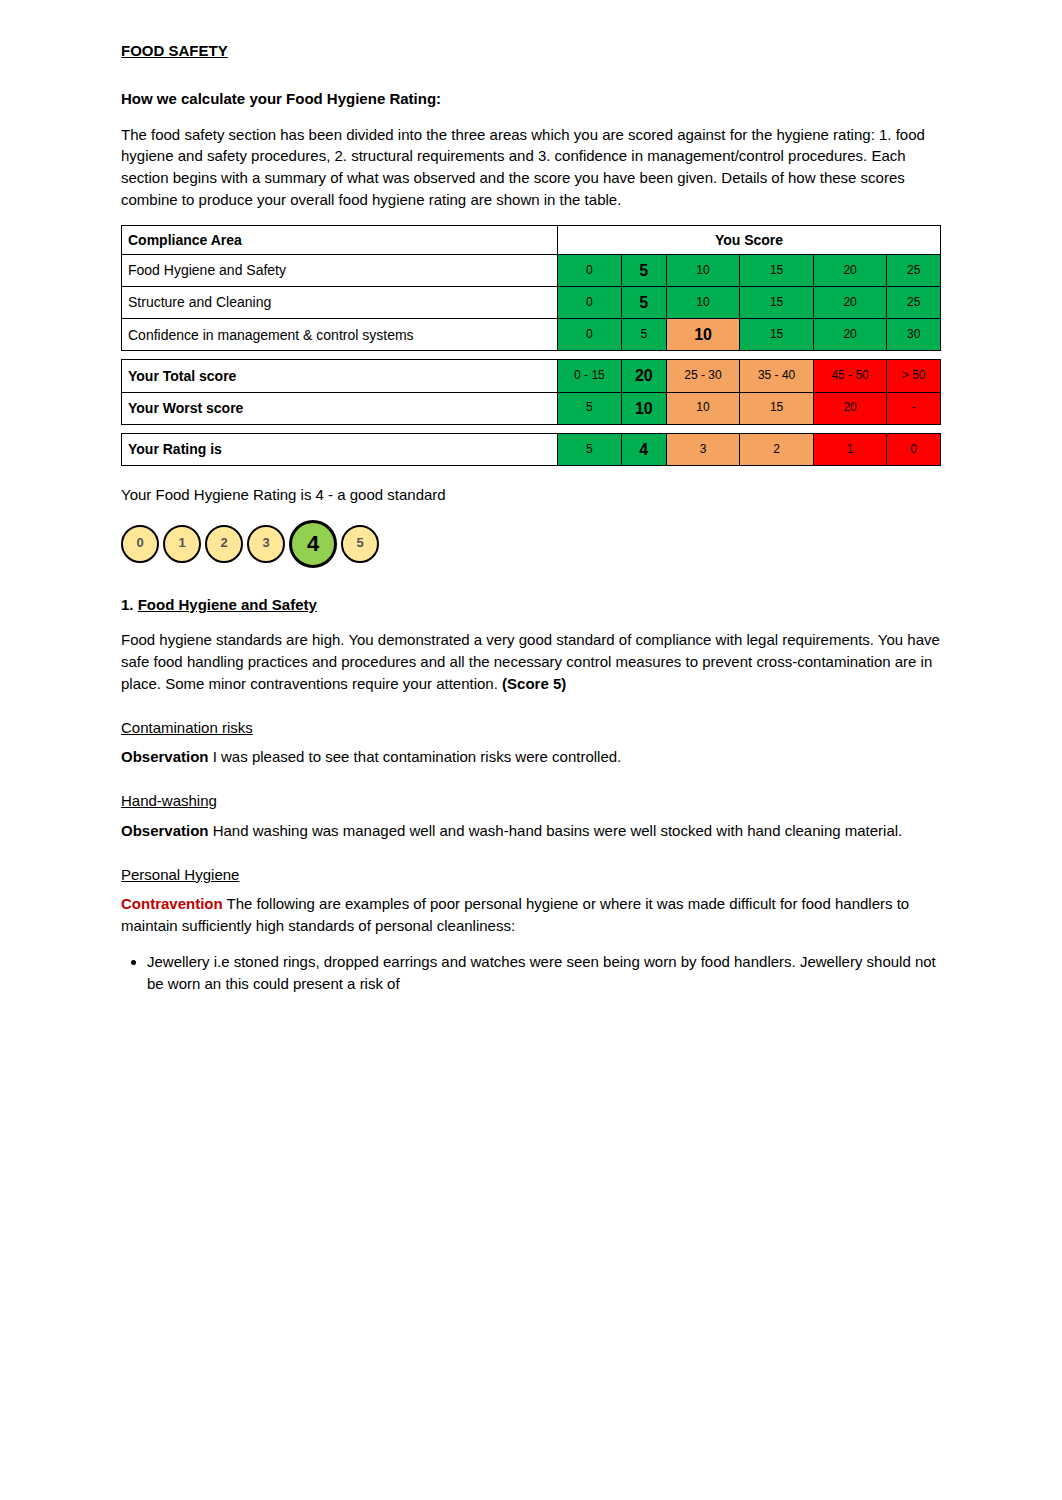FOOD SAFETY
How we calculate your Food Hygiene Rating:
The food safety section has been divided into the three areas which you are scored against for the hygiene rating: 1. food hygiene and safety procedures, 2. structural requirements and 3. confidence in management/control procedures. Each section begins with a summary of what was observed and the score you have been given. Details of how these scores combine to produce your overall food hygiene rating are shown in the table.
| Compliance Area | You Score |
| --- | --- |
| Food Hygiene and Safety | 0 | 5 | 10 | 15 | 20 | 25 |
| Structure and Cleaning | 0 | 5 | 10 | 15 | 20 | 25 |
| Confidence in management & control systems | 0 | 5 | 10 | 15 | 20 | 30 |
| Your Total score | 0 - 15 | 20 | 25 - 30 | 35 - 40 | 45 - 50 | > 50 |
| Your Worst score | 5 | 10 | 10 | 15 | 20 | - |
| Your Rating is | 5 | 4 | 3 | 2 | 1 | 0 |
Your Food Hygiene Rating is 4 - a good standard
0
1
2
3
4
5
1. Food Hygiene and Safety
Food hygiene standards are high. You demonstrated a very good standard of compliance with legal requirements. You have safe food handling practices and procedures and all the necessary control measures to prevent cross-contamination are in place. Some minor contraventions require your attention. (Score 5)
Contamination risks
Observation I was pleased to see that contamination risks were controlled.
Hand-washing
Observation Hand washing was managed well and wash-hand basins were well stocked with hand cleaning material.
Personal Hygiene
Contravention The following are examples of poor personal hygiene or where it was made difficult for food handlers to maintain sufficiently high standards of personal cleanliness:
Jewellery i.e stoned rings, dropped earrings and watches were seen being worn by food handlers. Jewellery should not be worn an this could present a risk of